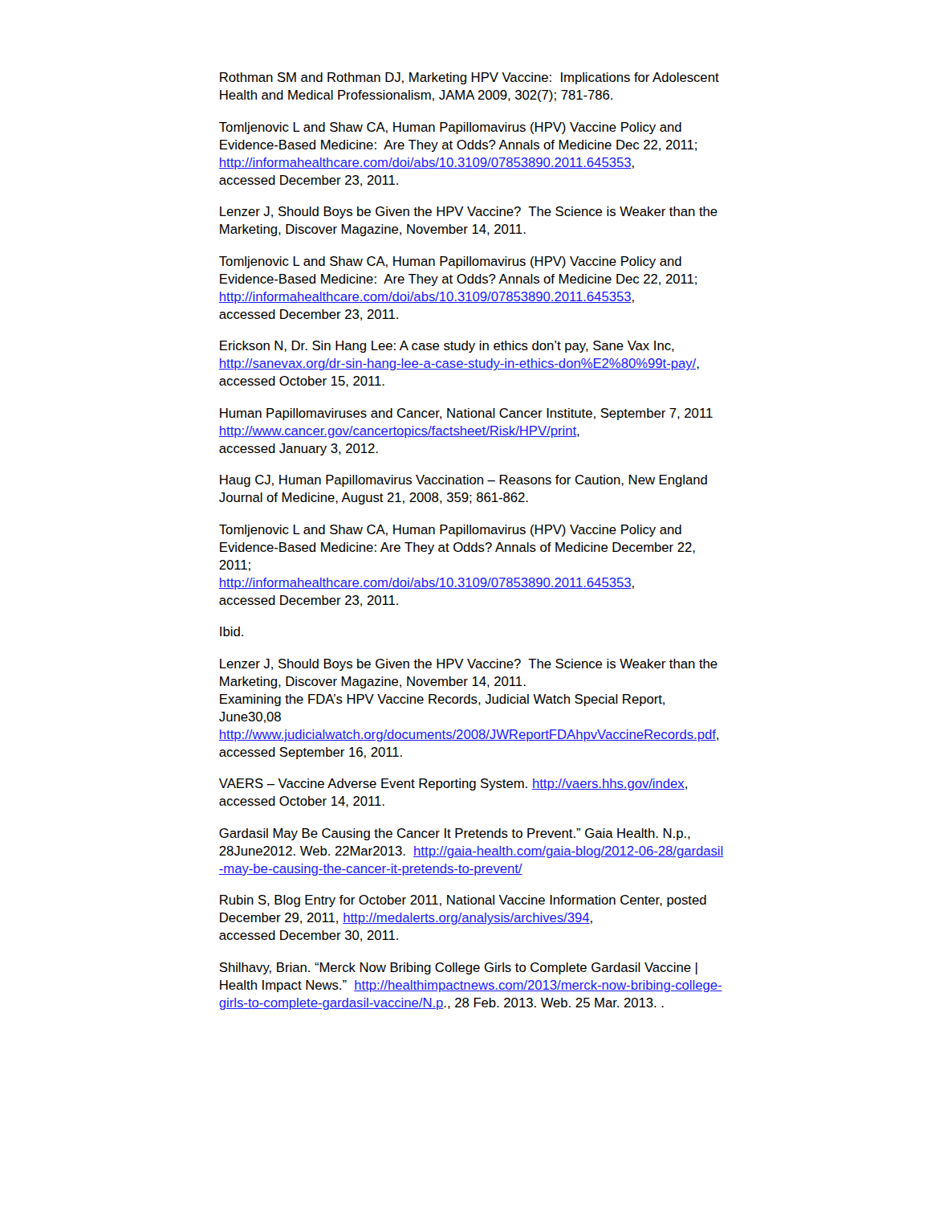Rothman SM and Rothman DJ, Marketing HPV Vaccine: Implications for Adolescent Health and Medical Professionalism, JAMA 2009, 302(7); 781-786.
Tomljenovic L and Shaw CA, Human Papillomavirus (HPV) Vaccine Policy and Evidence-Based Medicine: Are They at Odds? Annals of Medicine Dec 22, 2011;
http://informahealthcare.com/doi/abs/10.3109/07853890.2011.645353,
accessed December 23, 2011.
Lenzer J, Should Boys be Given the HPV Vaccine? The Science is Weaker than the Marketing, Discover Magazine, November 14, 2011.
Tomljenovic L and Shaw CA, Human Papillomavirus (HPV) Vaccine Policy and Evidence-Based Medicine: Are They at Odds? Annals of Medicine Dec 22, 2011;
http://informahealthcare.com/doi/abs/10.3109/07853890.2011.645353,
accessed December 23, 2011.
Erickson N, Dr. Sin Hang Lee: A case study in ethics don’t pay, Sane Vax Inc,
http://sanevax.org/dr-sin-hang-lee-a-case-study-in-ethics-don%E2%80%99t-pay/,
accessed October 15, 2011.
Human Papillomaviruses and Cancer, National Cancer Institute, September 7, 2011
http://www.cancer.gov/cancertopics/factsheet/Risk/HPV/print,
accessed January 3, 2012.
Haug CJ, Human Papillomavirus Vaccination – Reasons for Caution, New England Journal of Medicine, August 21, 2008, 359; 861-862.
Tomljenovic L and Shaw CA, Human Papillomavirus (HPV) Vaccine Policy and Evidence-Based Medicine: Are They at Odds? Annals of Medicine December 22, 2011;
http://informahealthcare.com/doi/abs/10.3109/07853890.2011.645353,
accessed December 23, 2011.
Ibid.
Lenzer J, Should Boys be Given the HPV Vaccine? The Science is Weaker than the Marketing, Discover Magazine, November 14, 2011.
Examining the FDA’s HPV Vaccine Records, Judicial Watch Special Report, June30,08
http://www.judicialwatch.org/documents/2008/JWReportFDAhpvVaccineRecords.pdf,
accessed September 16, 2011.
VAERS – Vaccine Adverse Event Reporting System. http://vaers.hhs.gov/index,
accessed October 14, 2011.
Gardasil May Be Causing the Cancer It Pretends to Prevent.” Gaia Health. N.p., 28June2012. Web. 22Mar2013. http://gaia-health.com/gaia-blog/2012-06-28/gardasil-may-be-causing-the-cancer-it-pretends-to-prevent/
Rubin S, Blog Entry for October 2011, National Vaccine Information Center, posted December 29, 2011, http://medalerts.org/analysis/archives/394,
accessed December 30, 2011.
Shilhavy, Brian. “Merck Now Bribing College Girls to Complete Gardasil Vaccine | Health Impact News.” http://healthimpactnews.com/2013/merck-now-bribing-college-girls-to-complete-gardasil-vaccine/N.p., 28 Feb. 2013. Web. 25 Mar. 2013. .